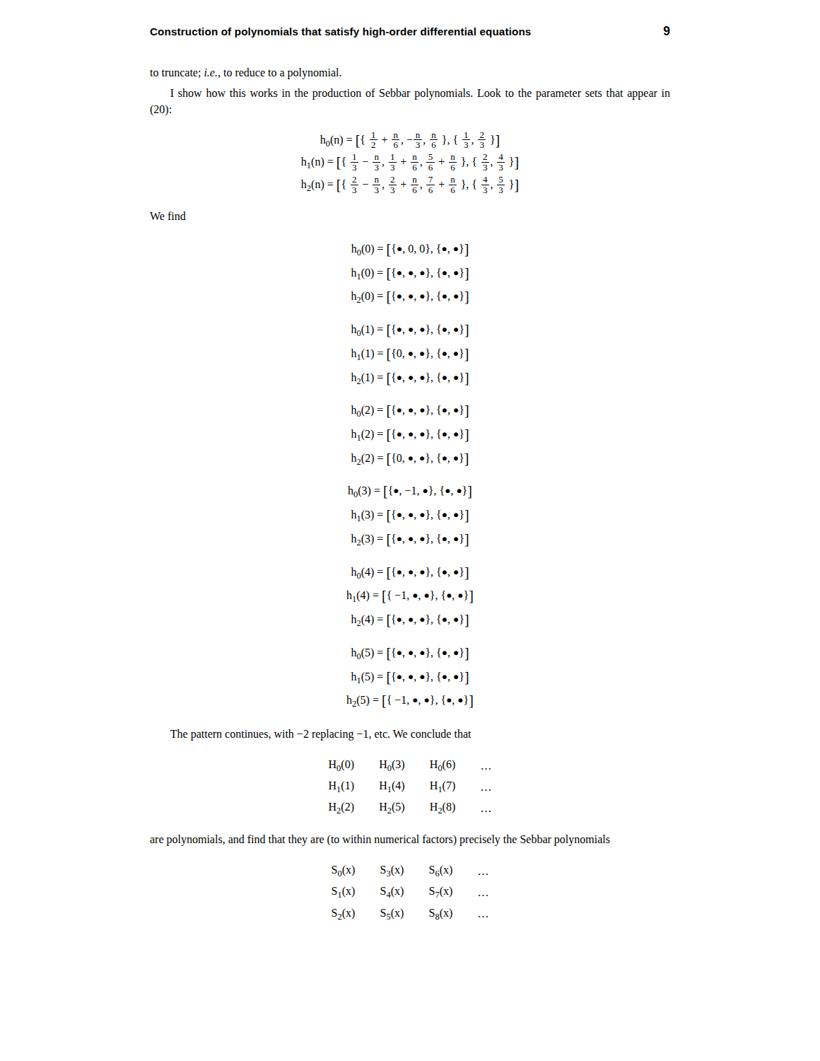Construction of polynomials that satisfy high-order differential equations 9
to truncate; i.e., to reduce to a polynomial.
I show how this works in the production of Sebbar polynomials. Look to the parameter sets that appear in (20):
h0(n) = [{ 12 + n 6, −n 3, n 6 }, { 13, 23 }] h1(n) = [{ 13 − n 3, 13 + n 6, 56 + n 6 }, { 23, 43 }] h2(n) = [{ 23 − n 3, 23 + n 6, 76 + n 6 }, { 43, 53 }]
We find
h0(0) = [{●, 0, 0}, {●, ●}] h1(0) = [{●, ●, ●}, {●, ●}] h2(0) = [{●, ●, ●}, {●, ●}]
h0(1) = [{●, ●, ●}, {●, ●}] h1(1) = [{0, ●, ●}, {●, ●}] h2(1) = [{●, ●, ●}, {●, ●}]
h0(2) = [{●, ●, ●}, {●, ●}] h1(2) = [{●, ●, ●}, {●, ●}] h2(2) = [{0, ●, ●}, {●, ●}]
h0(3) = [{●, −1, ●}, {●, ●}] h1(3) = [{●, ●, ●}, {●, ●}] h2(3) = [{●, ●, ●}, {●, ●}]
h0(4) = [{●, ●, ●}, {●, ●}] h1(4) = [{ −1, ●, ●}, {●, ●}] h2(4) = [{●, ●, ●}, {●, ●}]
h0(5) = [{●, ●, ●}, {●, ●}] h1(5) = [{●, ●, ●}, {●, ●}] h2(5) = [{ −1, ●, ●}, {●, ●}]
The pattern continues, with −2 replacing −1, etc. We conclude that
| H 0 (0) | H 0 (3) | H 0 (6) | … |
| H 1 (1) | H 1 (4) | H 1 (7) | … |
| H 2 (2) | H 2 (5) | H 2 (8) | … |
are polynomials, and find that they are (to within numerical factors) precisely the Sebbar polynomials
| S 0 (x) | S 3 (x) | S 6 (x) | … |
| S 1 (x) | S 4 (x) | S 7 (x) | … |
| S 2 (x) | S 5 (x) | S 8 (x) | … |